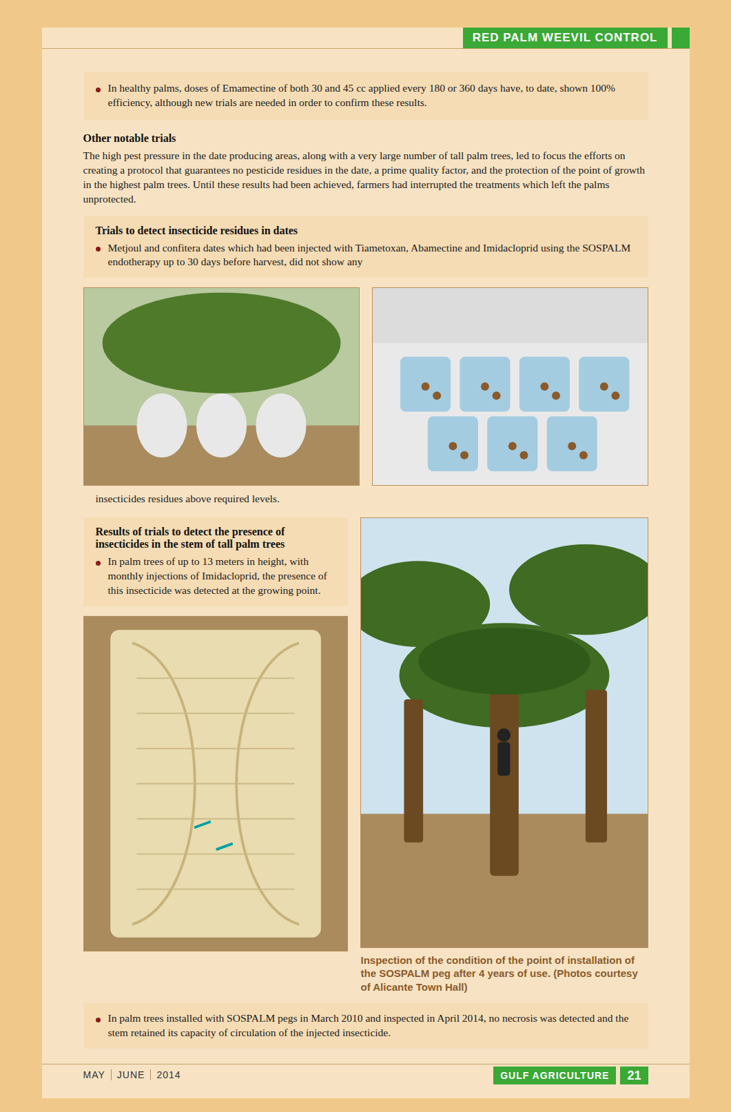RED PALM WEEVIL CONTROL
In healthy palms, doses of Emamectine of both 30 and 45 cc applied every 180 or 360 days have, to date, shown 100% efficiency, although new trials are needed in order to confirm these results.
Other notable trials
The high pest pressure in the date producing areas, along with a very large number of tall palm trees, led to focus the efforts on creating a protocol that guarantees no pesticide residues in the date, a prime quality factor, and the protection of the point of growth in the highest palm trees. Until these results had been achieved, farmers had interrupted the treatments which left the palms unprotected.
Trials to detect insecticide residues in dates
Metjoul and confitera dates which had been injected with Tiametoxan, Abamectine and Imidacloprid using the SOSPALM endotherapy up to 30 days before harvest, did not show any
insecticides residues above required levels.
Results of trials to detect the presence of insecticides in the stem of tall palm trees
In palm trees of up to 13 meters in height, with monthly injections of Imidacloprid, the presence of this insecticide was detected at the growing point.
Inspection of the condition of the point of installation of the SOSPALM peg after 4 years of use. (Photos courtesy of Alicante Town Hall)
In palm trees installed with SOSPALM pegs in March 2010 and inspected in April 2014, no necrosis was detected and the stem retained its capacity of circulation of the injected insecticide.
MAY JUNE 2014
GULF AGRICULTURE
21